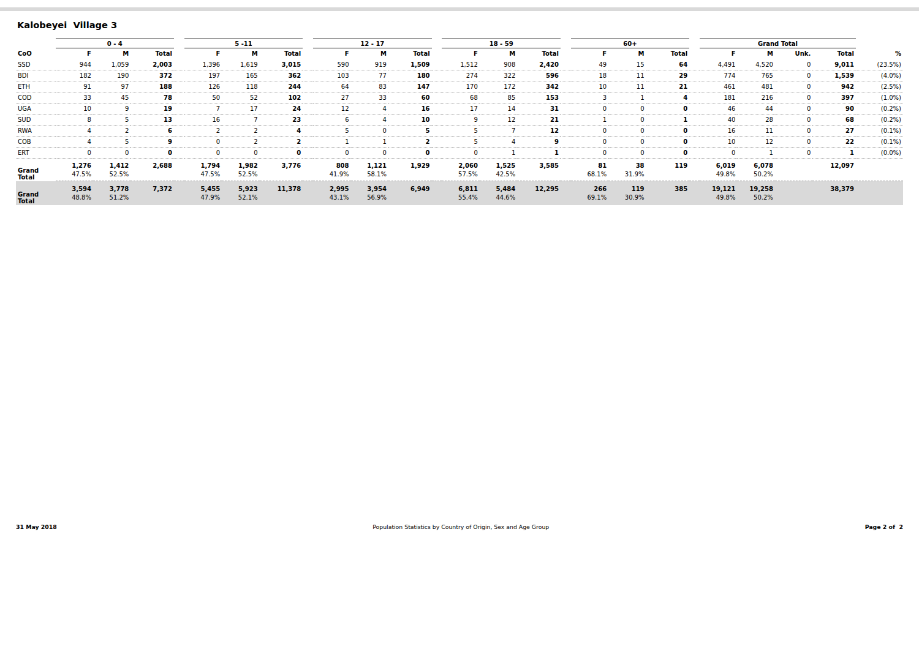Kalobeyei Village 3
| | 0 - 4 | | 5 -11 | | 12 - 17 | | 18 - 59 | | 60+ | | Grand Total | |
| --- | --- | --- | --- | --- | --- | --- | --- | --- | --- | --- | --- | --- |
| CoO | F | M | Total | | F | M | Total | | F | M | Total | | F | M | Total | | F | M | Total | | F | M | Unk. | Total | % |
| SSD | 944 | 1,059 | 2,003 | | 1,396 | 1,619 | 3,015 | | 590 | 919 | 1,509 | | 1,512 | 908 | 2,420 | | 49 | 15 | 64 | | 4,491 | 4,520 | 0 | 9,011 | (23.5%) |
| BDI | 182 | 190 | 372 | | 197 | 165 | 362 | | 103 | 77 | 180 | | 274 | 322 | 596 | | 18 | 11 | 29 | | 774 | 765 | 0 | 1,539 | (4.0%) |
| ETH | 91 | 97 | 188 | | 126 | 118 | 244 | | 64 | 83 | 147 | | 170 | 172 | 342 | | 10 | 11 | 21 | | 461 | 481 | 0 | 942 | (2.5%) |
| COD | 33 | 45 | 78 | | 50 | 52 | 102 | | 27 | 33 | 60 | | 68 | 85 | 153 | | 3 | 1 | 4 | | 181 | 216 | 0 | 397 | (1.0%) |
| UGA | 10 | 9 | 19 | | 7 | 17 | 24 | | 12 | 4 | 16 | | 17 | 14 | 31 | | 0 | 0 | 0 | | 46 | 44 | 0 | 90 | (0.2%) |
| SUD | 8 | 5 | 13 | | 16 | 7 | 23 | | 6 | 4 | 10 | | 9 | 12 | 21 | | 1 | 0 | 1 | | 40 | 28 | 0 | 68 | (0.2%) |
| RWA | 4 | 2 | 6 | | 2 | 2 | 4 | | 5 | 0 | 5 | | 5 | 7 | 12 | | 0 | 0 | 0 | | 16 | 11 | 0 | 27 | (0.1%) |
| COB | 4 | 5 | 9 | | 0 | 2 | 2 | | 1 | 1 | 2 | | 5 | 4 | 9 | | 0 | 0 | 0 | | 10 | 12 | 0 | 22 | (0.1%) |
| ERT | 0 | 0 | 0 | | 0 | 0 | 0 | | 0 | 0 | 0 | | 0 | 1 | 1 | | 0 | 0 | 0 | | 0 | 1 | 0 | 1 | (0.0%) |
| Grand Total | 1,276 | 1,412 | 2,688 | | 1,794 | 1,982 | 3,776 | | 808 | 1,121 | 1,929 | | 2,060 | 1,525 | 3,585 | | 81 | 38 | 119 | | 6,019 | 6,078 | | 12,097 | |
| 47.5% | 52.5% | | | 47.5% | 52.5% | | | 41.9% | 58.1% | | | 57.5% | 42.5% | | | 68.1% | 31.9% | | | 49.8% | 50.2% | | | |
| Grand Total | 3,594 | 3,778 | 7,372 | | 5,455 | 5,923 | 11,378 | | 2,995 | 3,954 | 6,949 | | 6,811 | 5,484 | 12,295 | | 266 | 119 | 385 | | 19,121 | 19,258 | | 38,379 | |
| 48.8% | 51.2% | | | 47.9% | 52.1% | | | 43.1% | 56.9% | | | 55.4% | 44.6% | | | 69.1% | 30.9% | | | 49.8% | 50.2% | | | |
31 May 2018
Population Statistics by Country of Origin, Sex and Age Group
Page 2 of 2